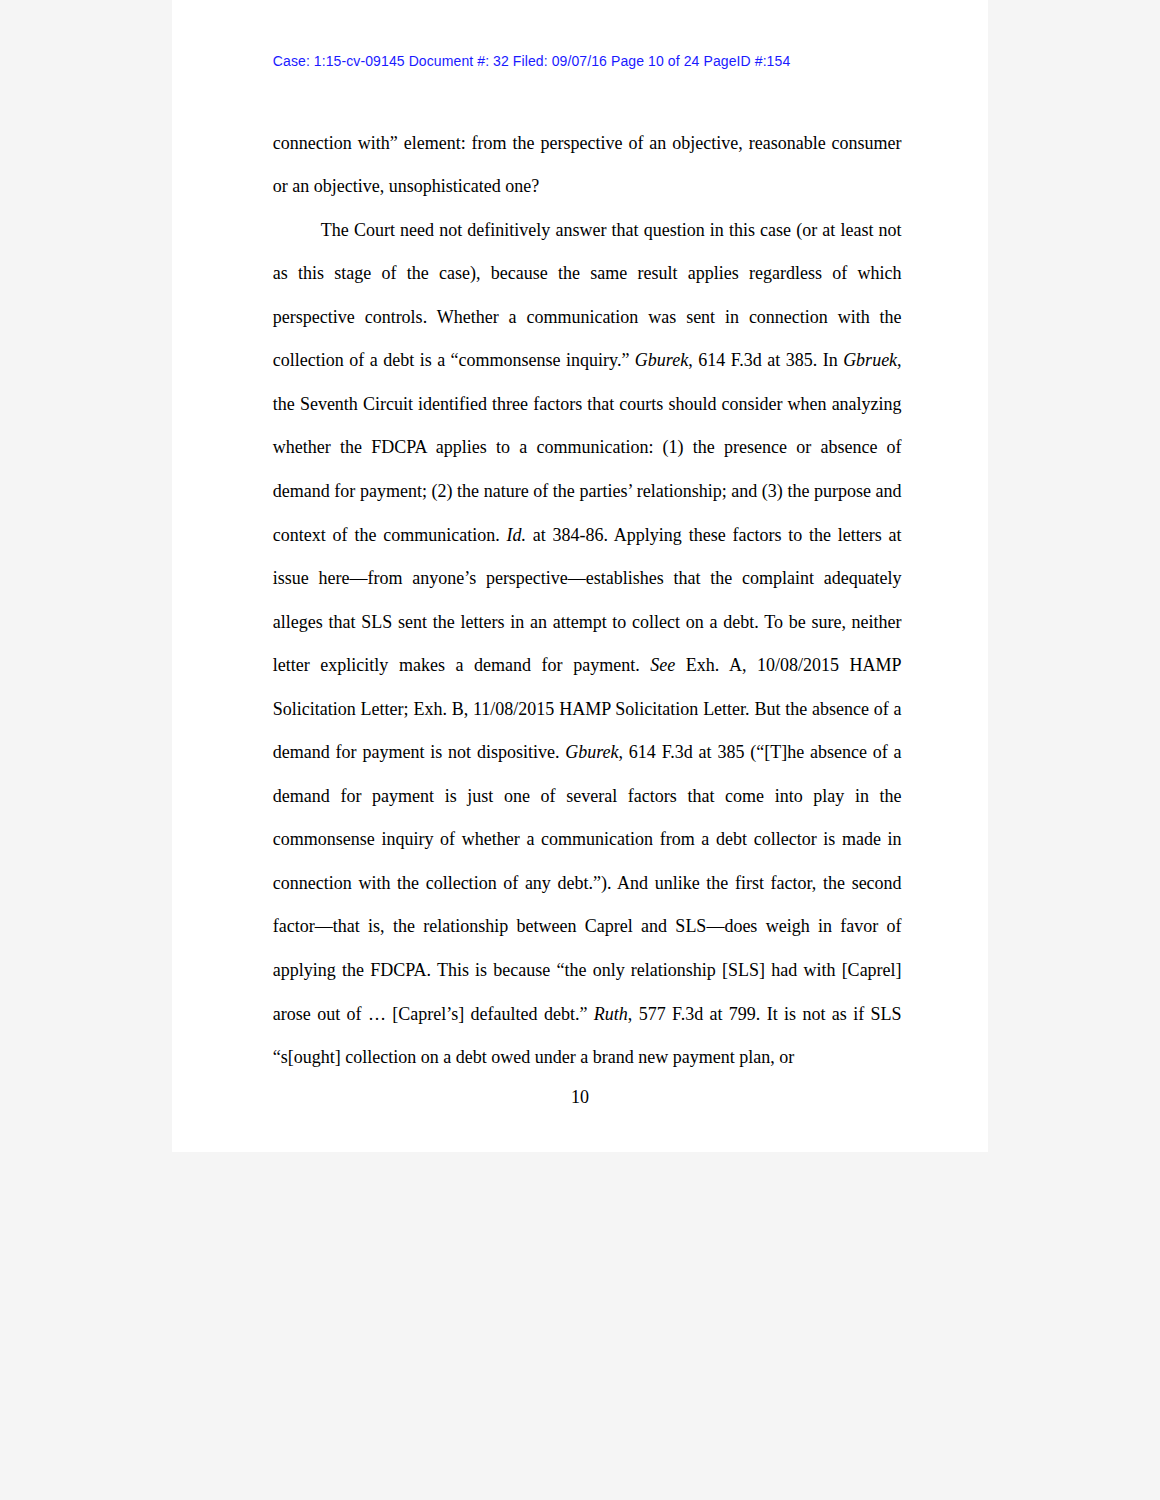Case: 1:15-cv-09145 Document #: 32 Filed: 09/07/16 Page 10 of 24 PageID #:154
connection with” element: from the perspective of an objective, reasonable consumer or an objective, unsophisticated one?
The Court need not definitively answer that question in this case (or at least not as this stage of the case), because the same result applies regardless of which perspective controls. Whether a communication was sent in connection with the collection of a debt is a “commonsense inquiry.” Gburek, 614 F.3d at 385. In Gbruek, the Seventh Circuit identified three factors that courts should consider when analyzing whether the FDCPA applies to a communication: (1) the presence or absence of demand for payment; (2) the nature of the parties’ relationship; and (3) the purpose and context of the communication. Id. at 384-86. Applying these factors to the letters at issue here—from anyone’s perspective—establishes that the complaint adequately alleges that SLS sent the letters in an attempt to collect on a debt. To be sure, neither letter explicitly makes a demand for payment. See Exh. A, 10/08/2015 HAMP Solicitation Letter; Exh. B, 11/08/2015 HAMP Solicitation Letter. But the absence of a demand for payment is not dispositive. Gburek, 614 F.3d at 385 (“[T]he absence of a demand for payment is just one of several factors that come into play in the commonsense inquiry of whether a communication from a debt collector is made in connection with the collection of any debt.”). And unlike the first factor, the second factor—that is, the relationship between Caprel and SLS—does weigh in favor of applying the FDCPA. This is because “the only relationship [SLS] had with [Caprel] arose out of … [Caprel’s] defaulted debt.” Ruth, 577 F.3d at 799. It is not as if SLS “s[ought] collection on a debt owed under a brand new payment plan, or
10